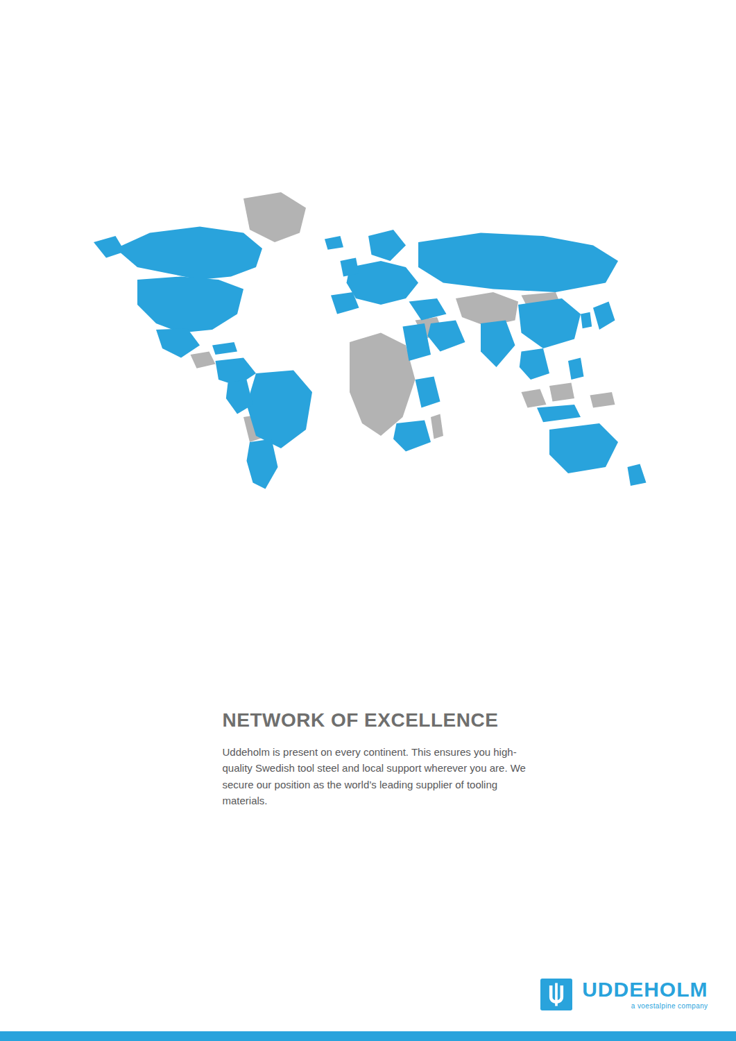NETWORK OF EXCELLENCE
Uddeholm is present on every continent. This ensures you high-quality Swedish tool steel and local support wherever you are. We secure our position as the world’s leading supplier of tooling materials.
UDDEHOLM a voestalpine company